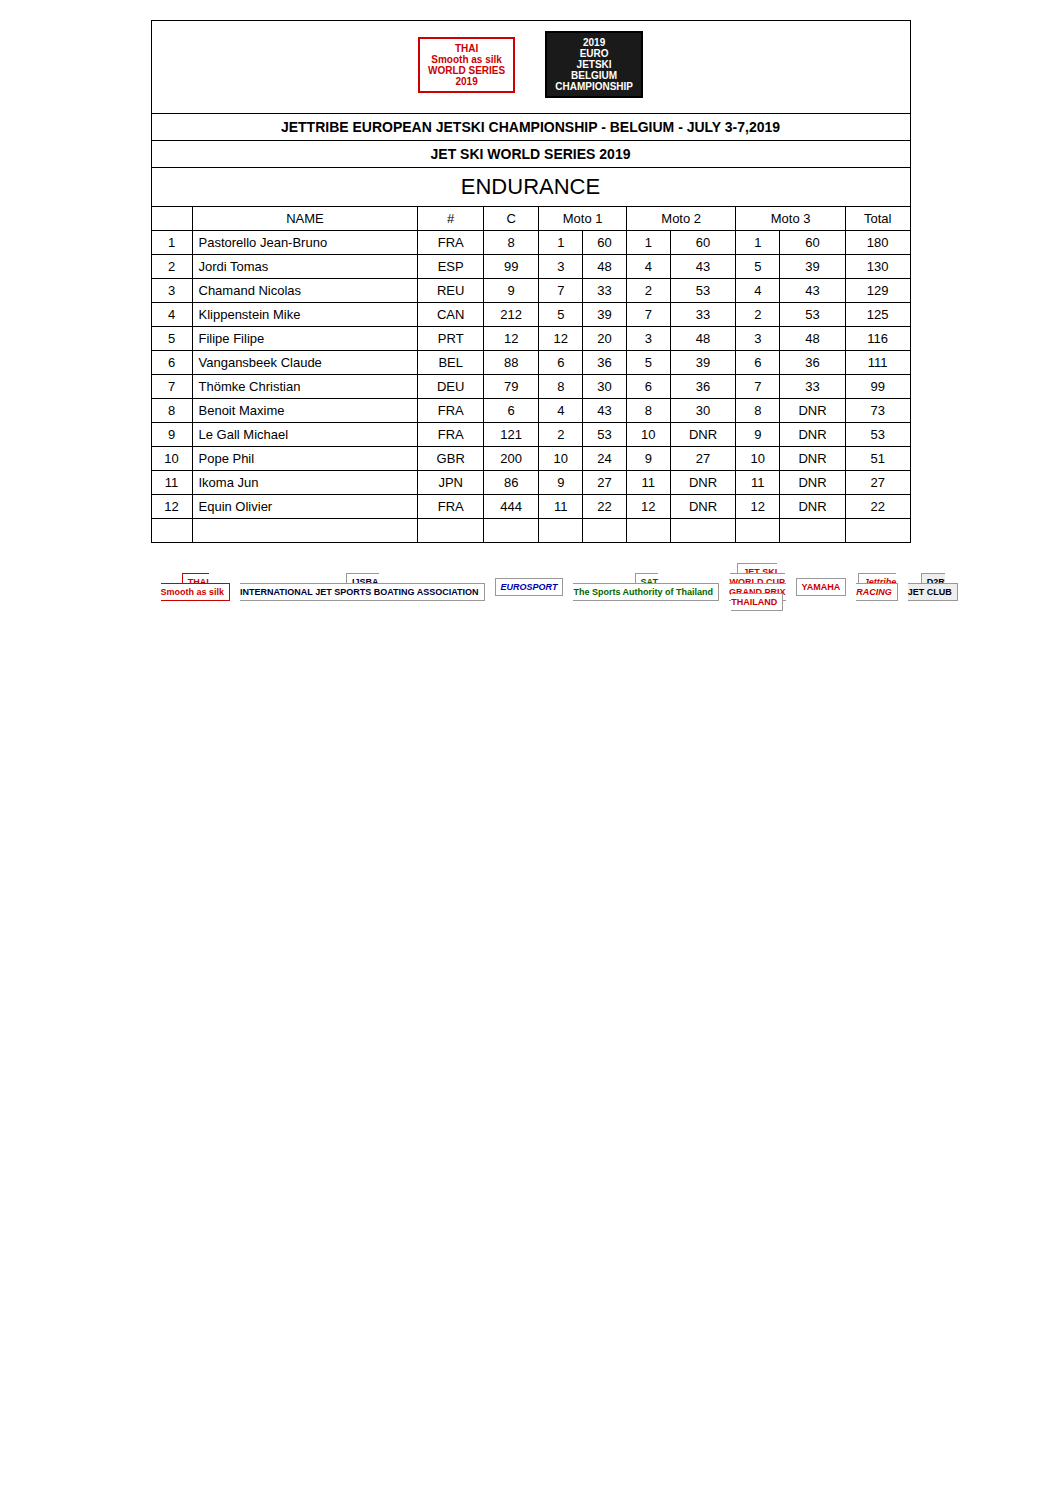THAI
Smooth as silk
WORLD SERIES
2019
2019
EURO
JETSKI
BELGIUM
CHAMPIONSHIP
| JETTRIBE EUROPEAN JETSKI CHAMPIONSHIP - BELGIUM - JULY 3-7,2019 |
| JET SKI WORLD SERIES 2019 |
| ENDURANCE |
| | NAME | # | C | Moto 1 | Moto 2 | Moto 3 | Total |
| 1 | Pastorello Jean-Bruno | FRA | 8 | 1 | 60 | 1 | 60 | 1 | 60 | 180 |
| 2 | Jordi Tomas | ESP | 99 | 3 | 48 | 4 | 43 | 5 | 39 | 130 |
| 3 | Chamand Nicolas | REU | 9 | 7 | 33 | 2 | 53 | 4 | 43 | 129 |
| 4 | Klippenstein Mike | CAN | 212 | 5 | 39 | 7 | 33 | 2 | 53 | 125 |
| 5 | Filipe Filipe | PRT | 12 | 12 | 20 | 3 | 48 | 3 | 48 | 116 |
| 6 | Vangansbeek Claude | BEL | 88 | 6 | 36 | 5 | 39 | 6 | 36 | 111 |
| 7 | Thömke Christian | DEU | 79 | 8 | 30 | 6 | 36 | 7 | 33 | 99 |
| 8 | Benoit Maxime | FRA | 6 | 4 | 43 | 8 | 30 | 8 | DNR | 73 |
| 9 | Le Gall Michael | FRA | 121 | 2 | 53 | 10 | DNR | 9 | DNR | 53 |
| 10 | Pope Phil | GBR | 200 | 10 | 24 | 9 | 27 | 10 | DNR | 51 |
| 11 | Ikoma Jun | JPN | 86 | 9 | 27 | 11 | DNR | 11 | DNR | 27 |
| 12 | Equin Olivier | FRA | 444 | 11 | 22 | 12 | DNR | 12 | DNR | 22 |
THAI
Smooth as silk
IJSBA
INTERNATIONAL JET SPORTS BOATING ASSOCIATION
EUROSPORT
SAT
The Sports Authority of Thailand
JET SKI
WORLD CUP
GRAND PRIX
THAILAND
YAMAHA
Jettribe
RACING
D2R
JET CLUB